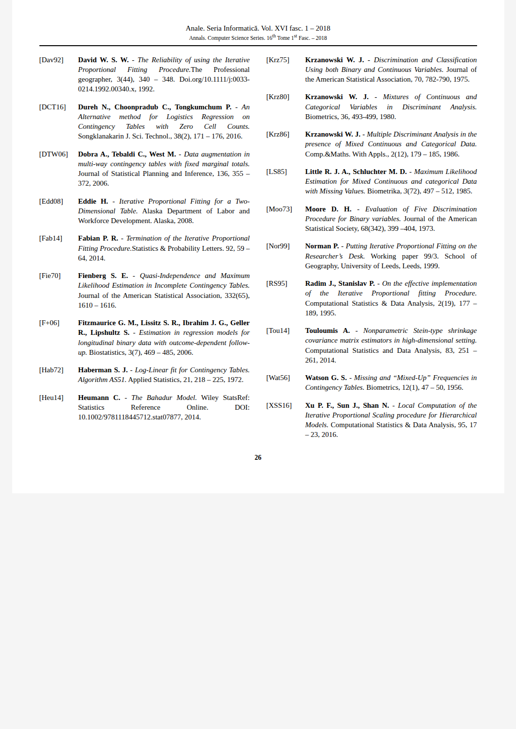Anale. Seria Informatică. Vol. XVI fasc. 1 – 2018
Annals. Computer Science Series. 16th Tome 1st Fasc. – 2018
[Dav92]
David W. S. W. - The Reliability of using the Iterative Proportional Fitting Procedure. The Professional geographer, 3(44), 340 – 348. Doi.org/10.1111/j:0033-0214.1992.00340.x, 1992.
[DCT16]
Dureh N., Choonpradub C., Tongkumchum P. - An Alternative method for Logistics Regression on Contingency Tables with Zero Cell Counts. Songklanakarin J. Sci. Technol., 38(2), 171 – 176, 2016.
[DTW06]
Dobra A., Tebaldi C., West M. - Data augmentation in multi-way contingency tables with fixed marginal totals. Journal of Statistical Planning and Inference, 136, 355 – 372, 2006.
[Edd08]
Eddie H. - Iterative Proportional Fitting for a Two-Dimensional Table. Alaska Department of Labor and Workforce Development. Alaska, 2008.
[Fab14]
Fabian P. R. - Termination of the Iterative Proportional Fitting Procedure. Statistics & Probability Letters. 92, 59 – 64, 2014.
[Fie70]
Fienberg S. E. - Quasi-Independence and Maximum Likelihood Estimation in Incomplete Contingency Tables. Journal of the American Statistical Association, 332(65), 1610 – 1616.
[F+06]
Fitzmaurice G. M., Lissitz S. R., Ibrahim J. G., Geller R., Lipshultz S. - Estimation in regression models for longitudinal binary data with outcome-dependent follow-up. Biostatistics, 3(7), 469 – 485, 2006.
[Hab72]
Haberman S. J. - Log-Linear fit for Contingency Tables. Algorithm AS51. Applied Statistics, 21, 218 – 225, 1972.
[Heu14]
Heumann C. - The Bahadur Model. Wiley StatsRef: Statistics Reference Online. DOI: 10.1002/9781118445712.stat07877, 2014.
[Krz75]
Krzanowski W. J. - Discrimination and Classification Using both Binary and Continuous Variables. Journal of the American Statistical Association, 70, 782-790, 1975.
[Krz80]
Krzanowski W. J. - Mixtures of Continuous and Categorical Variables in Discriminant Analysis. Biometrics, 36, 493-499, 1980.
[Krz86]
Krzanowski W. J. - Multiple Discriminant Analysis in the presence of Mixed Continuous and Categorical Data. Comp.&Maths. With Appls., 2(12), 179 – 185, 1986.
[LS85]
Little R. J. A., Schluchter M. D. - Maximum Likelihood Estimation for Mixed Continuous and categorical Data with Missing Values. Biometrika, 3(72), 497 – 512, 1985.
[Moo73]
Moore D. H. - Evaluation of Five Discrimination Procedure for Binary variables. Journal of the American Statistical Society, 68(342), 399 –404, 1973.
[Nor99]
Norman P. - Putting Iterative Proportional Fitting on the Researcher’s Desk. Working paper 99/3. School of Geography, University of Leeds, Leeds, 1999.
[RS95]
Radim J., Stanislav P. - On the effective implementation of the Iterative Proportional fitting Procedure. Computational Statistics & Data Analysis, 2(19), 177 – 189, 1995.
[Tou14]
Touloumis A. - Nonparametric Stein-type shrinkage covariance matrix estimators in high-dimensional setting. Computational Statistics and Data Analysis, 83, 251 – 261, 2014.
[Wat56]
Watson G. S. - Missing and “Mixed-Up” Frequencies in Contingency Tables. Biometrics, 12(1), 47 – 50, 1956.
[XSS16]
Xu P. F., Sun J., Shan N. - Local Computation of the Iterative Proportional Scaling procedure for Hierarchical Models. Computational Statistics & Data Analysis, 95, 17 – 23, 2016.
26